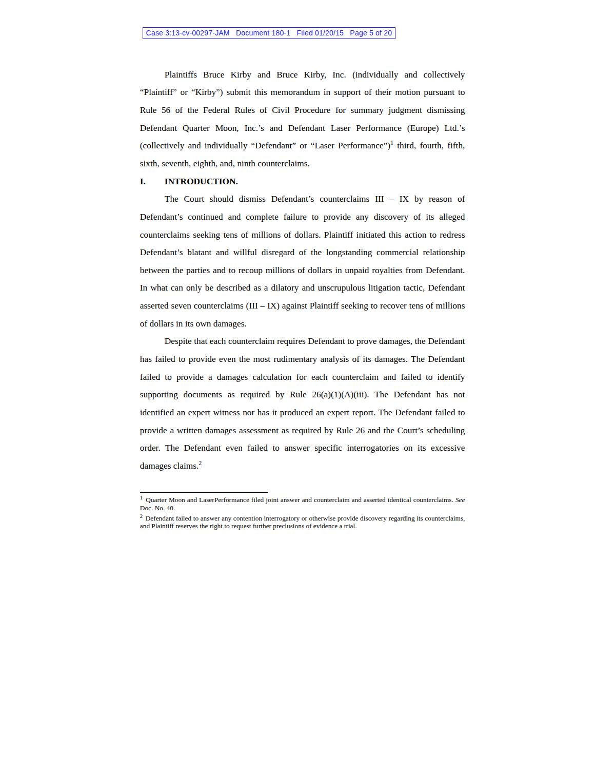Case 3:13-cv-00297-JAM Document 180-1 Filed 01/20/15 Page 5 of 20
Plaintiffs Bruce Kirby and Bruce Kirby, Inc. (individually and collectively “Plaintiff” or “Kirby”) submit this memorandum in support of their motion pursuant to Rule 56 of the Federal Rules of Civil Procedure for summary judgment dismissing Defendant Quarter Moon, Inc.’s and Defendant Laser Performance (Europe) Ltd.’s (collectively and individually “Defendant” or “Laser Performance”)1 third, fourth, fifth, sixth, seventh, eighth, and, ninth counterclaims.
I.
INTRODUCTION.
The Court should dismiss Defendant’s counterclaims III – IX by reason of Defendant’s continued and complete failure to provide any discovery of its alleged counterclaims seeking tens of millions of dollars. Plaintiff initiated this action to redress Defendant’s blatant and willful disregard of the longstanding commercial relationship between the parties and to recoup millions of dollars in unpaid royalties from Defendant. In what can only be described as a dilatory and unscrupulous litigation tactic, Defendant asserted seven counterclaims (III – IX) against Plaintiff seeking to recover tens of millions of dollars in its own damages.
Despite that each counterclaim requires Defendant to prove damages, the Defendant has failed to provide even the most rudimentary analysis of its damages. The Defendant failed to provide a damages calculation for each counterclaim and failed to identify supporting documents as required by Rule 26(a)(1)(A)(iii). The Defendant has not identified an expert witness nor has it produced an expert report. The Defendant failed to provide a written damages assessment as required by Rule 26 and the Court’s scheduling order. The Defendant even failed to answer specific interrogatories on its excessive damages claims.2
1 Quarter Moon and LaserPerformance filed joint answer and counterclaim and asserted identical counterclaims. See Doc. No. 40.
2 Defendant failed to answer any contention interrogatory or otherwise provide discovery regarding its counterclaims, and Plaintiff reserves the right to request further preclusions of evidence a trial.